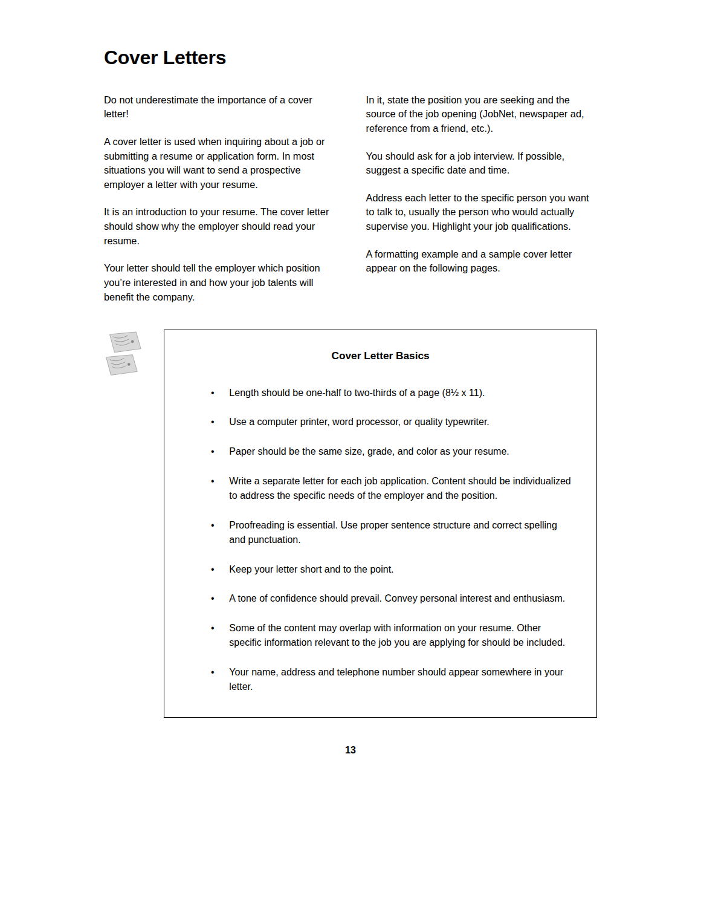Cover Letters
Do not underestimate the importance of a cover letter!
A cover letter is used when inquiring about a job or submitting a resume or application form. In most situations you will want to send a prospective employer a letter with your resume.
It is an introduction to your resume. The cover letter should show why the employer should read your resume.
Your letter should tell the employer which position you’re interested in and how your job talents will benefit the company.
In it, state the position you are seeking and the source of the job opening (JobNet, newspaper ad, reference from a friend, etc.).
You should ask for a job interview. If possible, suggest a specific date and time.
Address each letter to the specific person you want to talk to, usually the person who would actually supervise you. Highlight your job qualifications.
A formatting example and a sample cover letter appear on the following pages.
Cover Letter Basics
Length should be one-half to two-thirds of a page (8½ x 11).
Use a computer printer, word processor, or quality typewriter.
Paper should be the same size, grade, and color as your resume.
Write a separate letter for each job application. Content should be individualized to address the specific needs of the employer and the position.
Proofreading is essential. Use proper sentence structure and correct spelling and punctuation.
Keep your letter short and to the point.
A tone of confidence should prevail. Convey personal interest and enthusiasm.
Some of the content may overlap with information on your resume. Other specific information relevant to the job you are applying for should be included.
Your name, address and telephone number should appear somewhere in your letter.
13